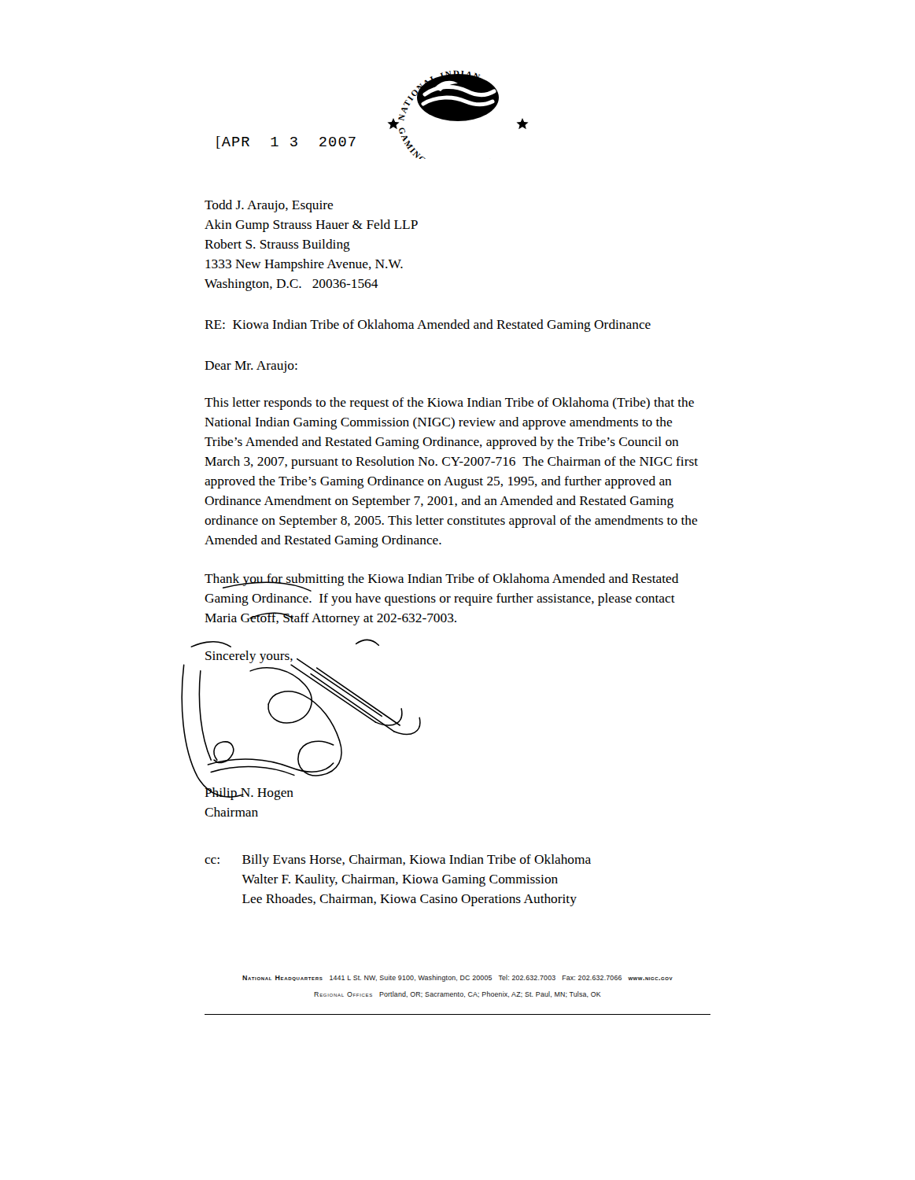NATIONAL INDIAN GAMING COMMISSION
[APR 1 3 2007
Todd J. Araujo, Esquire
Akin Gump Strauss Hauer & Feld LLP
Robert S. Strauss Building
1333 New Hampshire Avenue, N.W.
Washington, D.C. 20036-1564
RE: Kiowa Indian Tribe of Oklahoma Amended and Restated Gaming Ordinance
Dear Mr. Araujo:
This letter responds to the request of the Kiowa Indian Tribe of Oklahoma (Tribe) that the National Indian Gaming Commission (NIGC) review and approve amendments to the Tribe’s Amended and Restated Gaming Ordinance, approved by the Tribe’s Council on March 3, 2007, pursuant to Resolution No. CY-2007-716 The Chairman of the NIGC first approved the Tribe’s Gaming Ordinance on August 25, 1995, and further approved an Ordinance Amendment on September 7, 2001, and an Amended and Restated Gaming ordinance on September 8, 2005. This letter constitutes approval of the amendments to the Amended and Restated Gaming Ordinance.
Thank you for submitting the Kiowa Indian Tribe of Oklahoma Amended and Restated Gaming Ordinance. If you have questions or require further assistance, please contact Maria Getoff, Staff Attorney at 202-632-7003.
Sincerely yours,
Philip N. Hogen
Chairman
cc:
Billy Evans Horse, Chairman, Kiowa Indian Tribe of Oklahoma
Walter F. Kaulity, Chairman, Kiowa Gaming Commission
Lee Rhoades, Chairman, Kiowa Casino Operations Authority
National Headquarters 1441 L St. NW, Suite 9100, Washington, DC 20005 Tel: 202.632.7003 Fax: 202.632.7066 www.nigc.gov
Regional Offices Portland, OR; Sacramento, CA; Phoenix, AZ; St. Paul, MN; Tulsa, OK